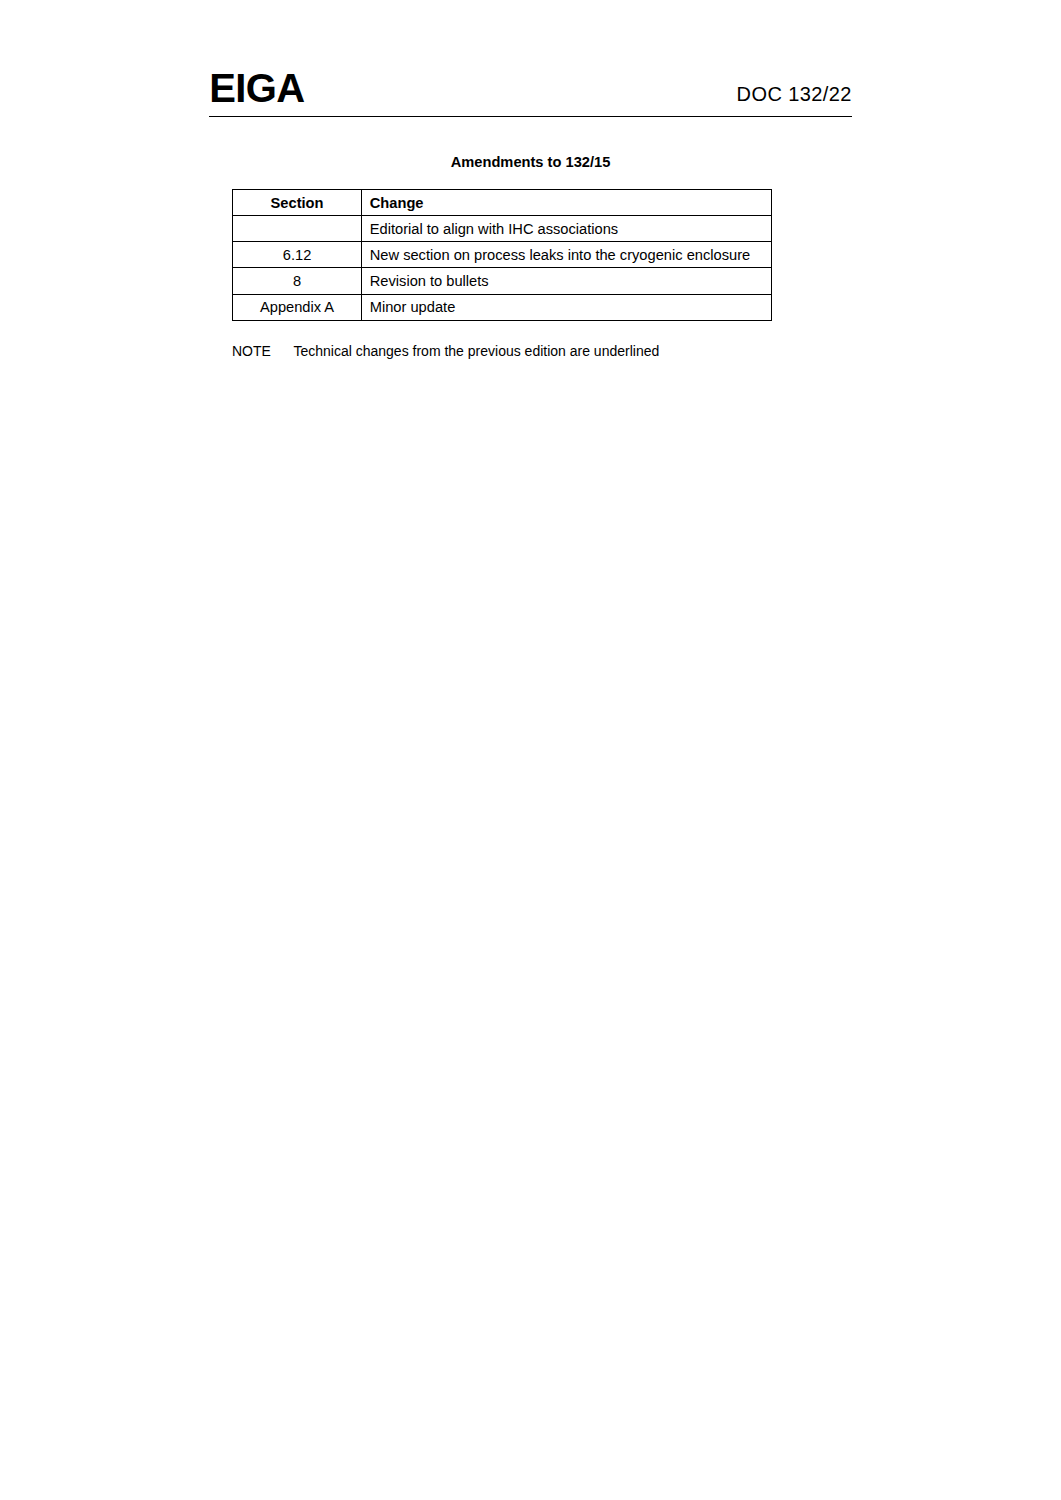EIGA
DOC 132/22
Amendments to 132/15
| Section | Change |
| --- | --- |
| | Editorial to align with IHC associations |
| 6.12 | New section on process leaks into the cryogenic enclosure |
| 8 | Revision to bullets |
| Appendix A | Minor update |
NOTETechnical changes from the previous edition are underlined